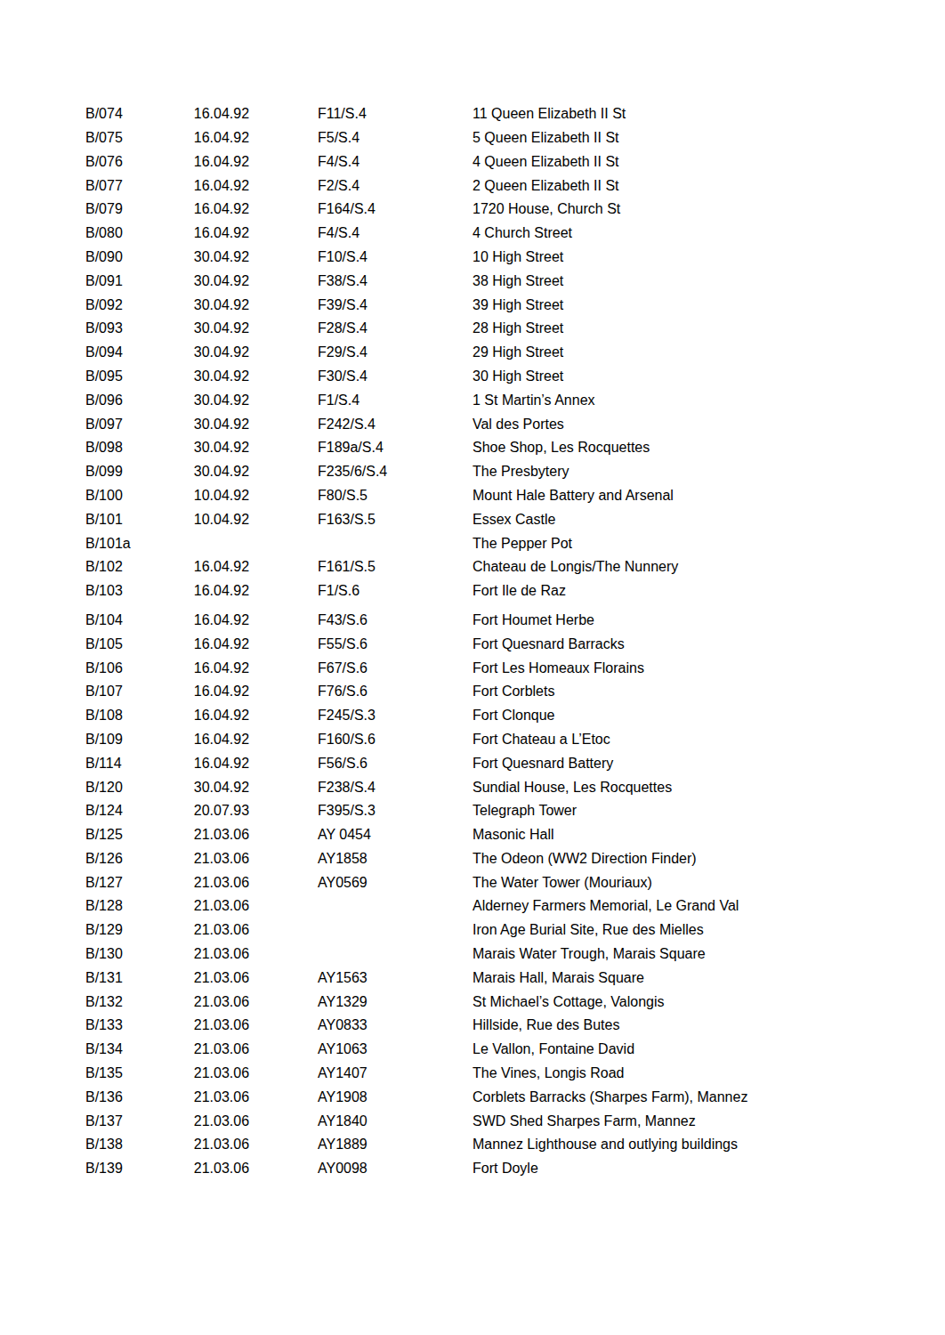| B/074 | 16.04.92 | F11/S.4 | 11 Queen Elizabeth II St |
| B/075 | 16.04.92 | F5/S.4 | 5 Queen Elizabeth II St |
| B/076 | 16.04.92 | F4/S.4 | 4 Queen Elizabeth II St |
| B/077 | 16.04.92 | F2/S.4 | 2 Queen Elizabeth II St |
| B/079 | 16.04.92 | F164/S.4 | 1720 House, Church St |
| B/080 | 16.04.92 | F4/S.4 | 4 Church Street |
| B/090 | 30.04.92 | F10/S.4 | 10 High Street |
| B/091 | 30.04.92 | F38/S.4 | 38 High Street |
| B/092 | 30.04.92 | F39/S.4 | 39 High Street |
| B/093 | 30.04.92 | F28/S.4 | 28 High Street |
| B/094 | 30.04.92 | F29/S.4 | 29 High Street |
| B/095 | 30.04.92 | F30/S.4 | 30 High Street |
| B/096 | 30.04.92 | F1/S.4 | 1 St Martin’s Annex |
| B/097 | 30.04.92 | F242/S.4 | Val des Portes |
| B/098 | 30.04.92 | F189a/S.4 | Shoe Shop, Les Rocquettes |
| B/099 | 30.04.92 | F235/6/S.4 | The Presbytery |
| B/100 | 10.04.92 | F80/S.5 | Mount Hale Battery and Arsenal |
| B/101 | 10.04.92 | F163/S.5 | Essex Castle |
| B/101a | | | The Pepper Pot |
| B/102 | 16.04.92 | F161/S.5 | Chateau de Longis/The Nunnery |
| B/103 | 16.04.92 | F1/S.6 | Fort Ile de Raz |
| B/104 | 16.04.92 | F43/S.6 | Fort Houmet Herbe |
| B/105 | 16.04.92 | F55/S.6 | Fort Quesnard Barracks |
| B/106 | 16.04.92 | F67/S.6 | Fort Les Homeaux Florains |
| B/107 | 16.04.92 | F76/S.6 | Fort Corblets |
| B/108 | 16.04.92 | F245/S.3 | Fort Clonque |
| B/109 | 16.04.92 | F160/S.6 | Fort Chateau a L’Etoc |
| B/114 | 16.04.92 | F56/S.6 | Fort Quesnard Battery |
| B/120 | 30.04.92 | F238/S.4 | Sundial House, Les Rocquettes |
| B/124 | 20.07.93 | F395/S.3 | Telegraph Tower |
| B/125 | 21.03.06 | AY 0454 | Masonic Hall |
| B/126 | 21.03.06 | AY1858 | The Odeon (WW2 Direction Finder) |
| B/127 | 21.03.06 | AY0569 | The Water Tower (Mouriaux) |
| B/128 | 21.03.06 | | Alderney Farmers Memorial, Le Grand Val |
| B/129 | 21.03.06 | | Iron Age Burial Site, Rue des Mielles |
| B/130 | 21.03.06 | | Marais Water Trough, Marais Square |
| B/131 | 21.03.06 | AY1563 | Marais Hall, Marais Square |
| B/132 | 21.03.06 | AY1329 | St Michael’s Cottage, Valongis |
| B/133 | 21.03.06 | AY0833 | Hillside, Rue des Butes |
| B/134 | 21.03.06 | AY1063 | Le Vallon, Fontaine David |
| B/135 | 21.03.06 | AY1407 | The Vines, Longis Road |
| B/136 | 21.03.06 | AY1908 | Corblets Barracks (Sharpes Farm), Mannez |
| B/137 | 21.03.06 | AY1840 | SWD Shed Sharpes Farm, Mannez |
| B/138 | 21.03.06 | AY1889 | Mannez Lighthouse and outlying buildings |
| B/139 | 21.03.06 | AY0098 | Fort Doyle |